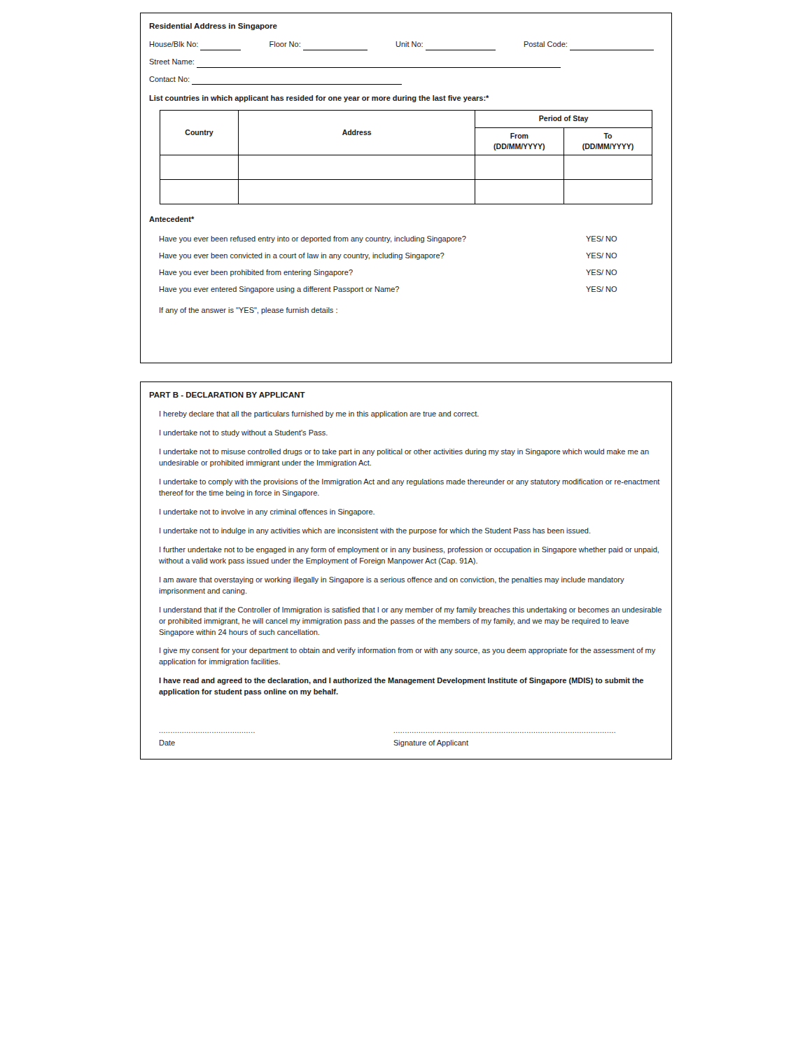Residential Address in Singapore
House/Blk No: Floor No: Unit No: Postal Code:
Street Name:
Contact No:
List countries in which applicant has resided for one year or more during the last five years:*
| Country | Address | Period of Stay |
| --- | --- | --- |
| From (DD/MM/YYYY) | To (DD/MM/YYYY) |
Antecedent*
| Have you ever been refused entry into or deported from any country, including Singapore? | YES/ NO |
| Have you ever been convicted in a court of law in any country, including Singapore? | YES/ NO |
| Have you ever been prohibited from entering Singapore? | YES/ NO |
| Have you ever entered Singapore using a different Passport or Name? | YES/ NO |
If any of the answer is "YES", please furnish details :
PART B - DECLARATION BY APPLICANT
I hereby declare that all the particulars furnished by me in this application are true and correct.
I undertake not to study without a Student's Pass.
I undertake not to misuse controlled drugs or to take part in any political or other activities during my stay in Singapore which would make me an undesirable or prohibited immigrant under the Immigration Act.
I undertake to comply with the provisions of the Immigration Act and any regulations made thereunder or any statutory modification or re-enactment thereof for the time being in force in Singapore.
I undertake not to involve in any criminal offences in Singapore.
I undertake not to indulge in any activities which are inconsistent with the purpose for which the Student Pass has been issued.
I further undertake not to be engaged in any form of employment or in any business, profession or occupation in Singapore whether paid or unpaid, without a valid work pass issued under the Employment of Foreign Manpower Act (Cap. 91A).
I am aware that overstaying or working illegally in Singapore is a serious offence and on conviction, the penalties may include mandatory imprisonment and caning.
I understand that if the Controller of Immigration is satisfied that I or any member of my family breaches this undertaking or becomes an undesirable or prohibited immigrant, he will cancel my immigration pass and the passes of the members of my family, and we may be required to leave Singapore within 24 hours of such cancellation.
I give my consent for your department to obtain and verify information from or with any source, as you deem appropriate for the assessment of my application for immigration facilities.
I have read and agreed to the declaration, and I authorized the Management Development Institute of Singapore (MDIS) to submit the application for student pass online on my behalf.
.......................................... Date
................................................................................................. Signature of Applicant